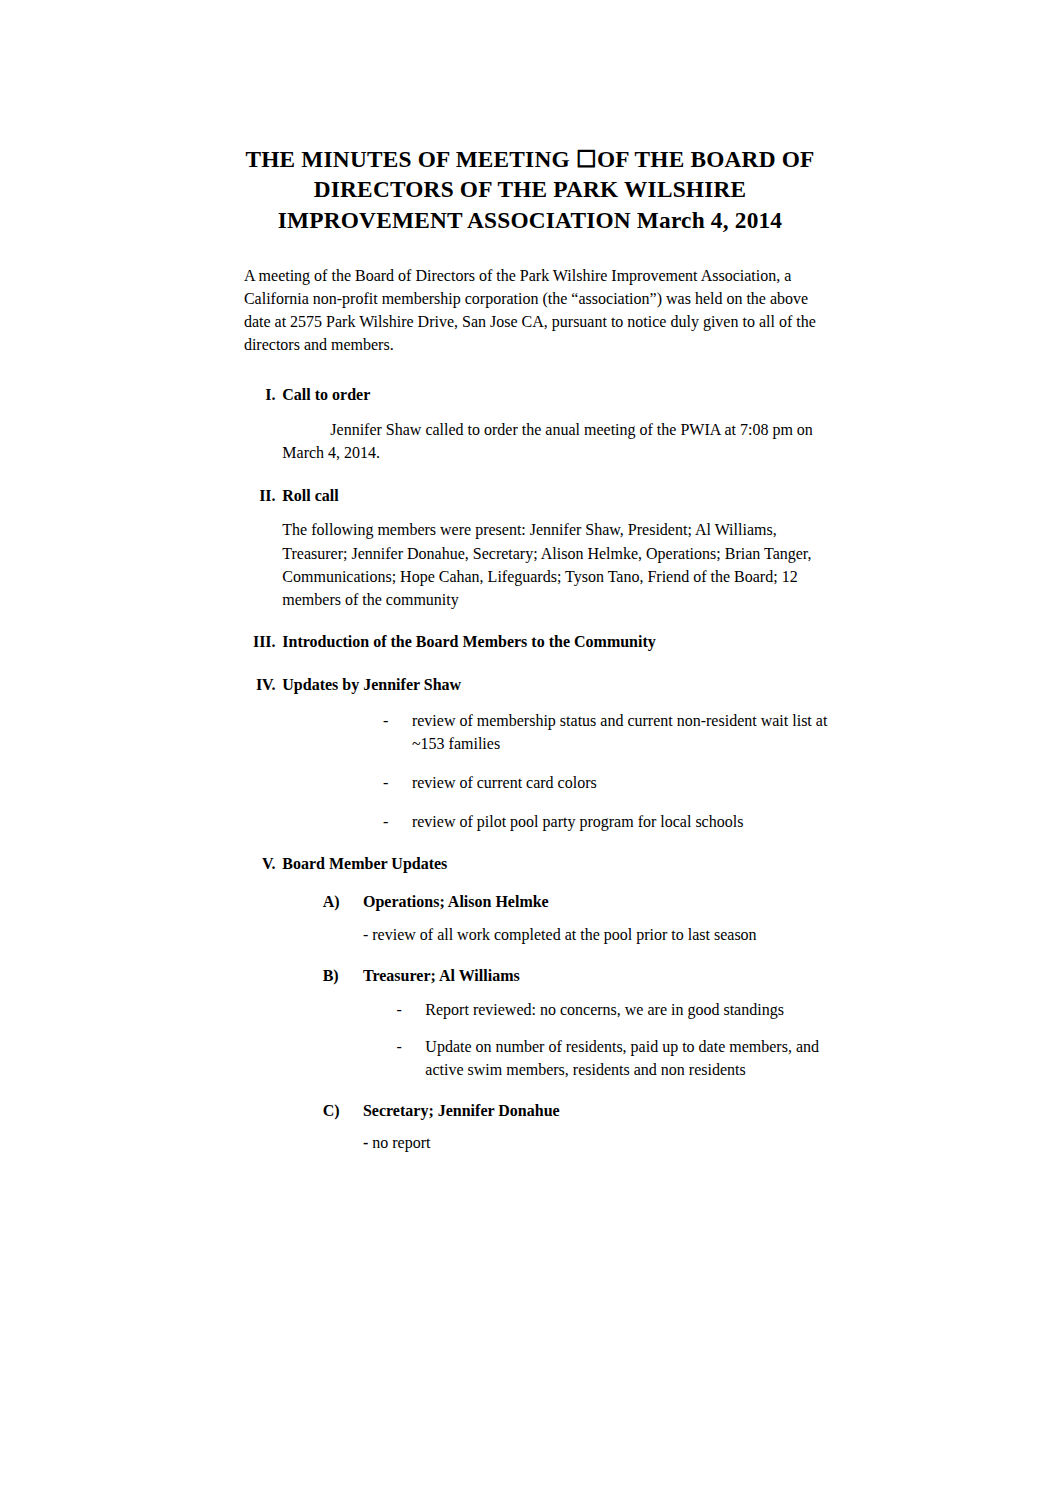THE MINUTES OF MEETING ☐OF THE BOARD OF DIRECTORS OF THE PARK WILSHIRE IMPROVEMENT ASSOCIATION March 4, 2014
A meeting of the Board of Directors of the Park Wilshire Improvement Association, a California non-profit membership corporation (the “association”) was held on the above date at 2575 Park Wilshire Drive, San Jose CA, pursuant to notice duly given to all of the directors and members.
I. Call to order
Jennifer Shaw called to order the anual meeting of the PWIA at 7:08 pm on March 4, 2014.
II. Roll call
The following members were present: Jennifer Shaw, President; Al Williams, Treasurer; Jennifer Donahue, Secretary; Alison Helmke, Operations; Brian Tanger, Communications; Hope Cahan, Lifeguards; Tyson Tano, Friend of the Board; 12 members of the community
III. Introduction of the Board Members to the Community
IV. Updates by Jennifer Shaw
review of membership status and current non-resident wait list at ~153 families
review of current card colors
review of pilot pool party program for local schools
V. Board Member Updates
A) Operations; Alison Helmke
- review of all work completed at the pool prior to last season
B) Treasurer; Al Williams
Report reviewed: no concerns, we are in good standings
Update on number of residents, paid up to date members, and active swim members, residents and non residents
C) Secretary; Jennifer Donahue
- no report